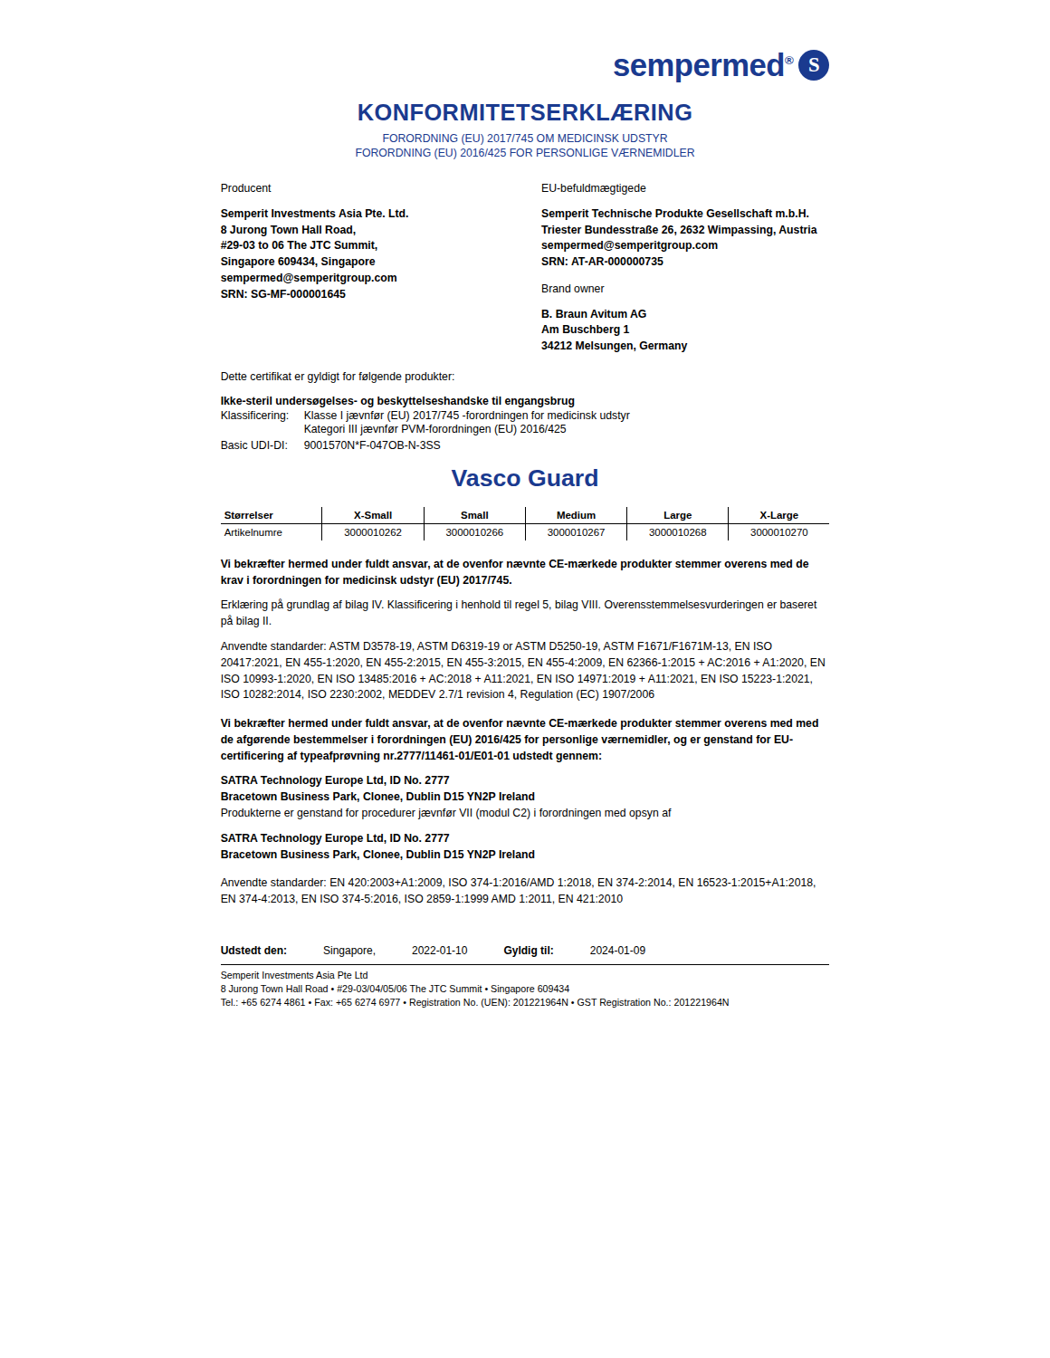sempermed®S
KONFORMITETSERKLÆRING
FORORDNING (EU) 2017/745 OM MEDICINSK UDSTYR
FORORDNING (EU) 2016/425 FOR PERSONLIGE VÆRNEMIDLER
| Producent Semperit Investments Asia Pte. Ltd. 8 Jurong Town Hall Road, #29-03 to 06 The JTC Summit, Singapore 609434, Singapore sempermed@semperitgroup.com SRN: SG-MF-000001645 | EU-befuldmægtigede Semperit Technische Produkte Gesellschaft m.b.H. Triester Bundesstraße 26, 2632 Wimpassing, Austria sempermed@semperitgroup.com SRN: AT-AR-000000735 Brand owner B. Braun Avitum AG Am Buschberg 1 34212 Melsungen, Germany |
Dette certifikat er gyldigt for følgende produkter:
Ikke-steril undersøgelses- og beskyttelseshandske til engangsbrug
Klassificering:
Klasse I jævnfør (EU) 2017/745 -forordningen for medicinsk udstyr
Kategori III jævnfør PVM-forordningen (EU) 2016/425
Basic UDI-DI:
9001570N*F-047OB-N-3SS
Vasco Guard
| Størrelser | X-Small | Small | Medium | Large | X-Large |
| --- | --- | --- | --- | --- | --- |
| Artikelnumre | 3000010262 | 3000010266 | 3000010267 | 3000010268 | 3000010270 |
Vi bekræfter hermed under fuldt ansvar, at de ovenfor nævnte CE-mærkede produkter stemmer overens med de krav i forordningen for medicinsk udstyr (EU) 2017/745.
Erklæring på grundlag af bilag IV. Klassificering i henhold til regel 5, bilag VIII. Overensstemmelsesvurderingen er baseret på bilag II.
Anvendte standarder: ASTM D3578-19, ASTM D6319-19 or ASTM D5250-19, ASTM F1671/F1671M-13, EN ISO 20417:2021, EN 455-1:2020, EN 455-2:2015, EN 455-3:2015, EN 455-4:2009, EN 62366-1:2015 + AC:2016 + A1:2020, EN ISO 10993-1:2020, EN ISO 13485:2016 + AC:2018 + A11:2021, EN ISO 14971:2019 + A11:2021, EN ISO 15223-1:2021, ISO 10282:2014, ISO 2230:2002, MEDDEV 2.7/1 revision 4, Regulation (EC) 1907/2006
Vi bekræfter hermed under fuldt ansvar, at de ovenfor nævnte CE-mærkede produkter stemmer overens med med de afgørende bestemmelser i forordningen (EU) 2016/425 for personlige værnemidler, og er genstand for EU-certificering af typeafprøvning nr.2777/11461-01/E01-01 udstedt gennem:
SATRA Technology Europe Ltd, ID No. 2777
Bracetown Business Park, Clonee, Dublin D15 YN2P Ireland
Produkterne er genstand for procedurer jævnfør VII (modul C2) i forordningen med opsyn af
SATRA Technology Europe Ltd, ID No. 2777
Bracetown Business Park, Clonee, Dublin D15 YN2P Ireland
Anvendte standarder: EN 420:2003+A1:2009, ISO 374-1:2016/AMD 1:2018, EN 374-2:2014, EN 16523-1:2015+A1:2018, EN 374-4:2013, EN ISO 374-5:2016, ISO 2859-1:1999 AMD 1:2011, EN 421:2010
Udstedt den: Singapore, 2022-01-10 Gyldig til: 2024-01-09
Semperit Investments Asia Pte Ltd
8 Jurong Town Hall Road • #29-03/04/05/06 The JTC Summit • Singapore 609434
Tel.: +65 6274 4861 • Fax: +65 6274 6977 • Registration No. (UEN): 201221964N • GST Registration No.: 201221964N